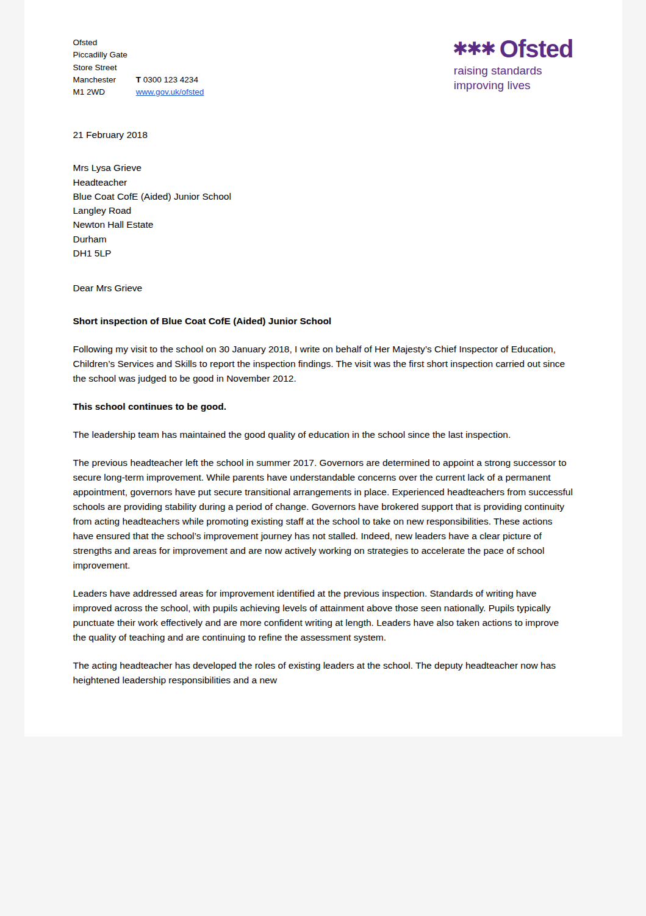| Ofsted | | |
| Piccadilly Gate | | |
| Store Street | | |
| Manchester | T 0300 123 4234 |
| M1 2WD | www.gov.uk/ofsted |
✱✱✱ Ofsted
raising standards
improving lives
21 February 2018
Mrs Lysa Grieve
Headteacher
Blue Coat CofE (Aided) Junior School
Langley Road
Newton Hall Estate
Durham
DH1 5LP
Dear Mrs Grieve
Short inspection of Blue Coat CofE (Aided) Junior School
Following my visit to the school on 30 January 2018, I write on behalf of Her Majesty’s Chief Inspector of Education, Children’s Services and Skills to report the inspection findings. The visit was the first short inspection carried out since the school was judged to be good in November 2012.
This school continues to be good.
The leadership team has maintained the good quality of education in the school since the last inspection.
The previous headteacher left the school in summer 2017. Governors are determined to appoint a strong successor to secure long-term improvement. While parents have understandable concerns over the current lack of a permanent appointment, governors have put secure transitional arrangements in place. Experienced headteachers from successful schools are providing stability during a period of change. Governors have brokered support that is providing continuity from acting headteachers while promoting existing staff at the school to take on new responsibilities. These actions have ensured that the school’s improvement journey has not stalled. Indeed, new leaders have a clear picture of strengths and areas for improvement and are now actively working on strategies to accelerate the pace of school improvement.
Leaders have addressed areas for improvement identified at the previous inspection. Standards of writing have improved across the school, with pupils achieving levels of attainment above those seen nationally. Pupils typically punctuate their work effectively and are more confident writing at length. Leaders have also taken actions to improve the quality of teaching and are continuing to refine the assessment system.
The acting headteacher has developed the roles of existing leaders at the school. The deputy headteacher now has heightened leadership responsibilities and a new